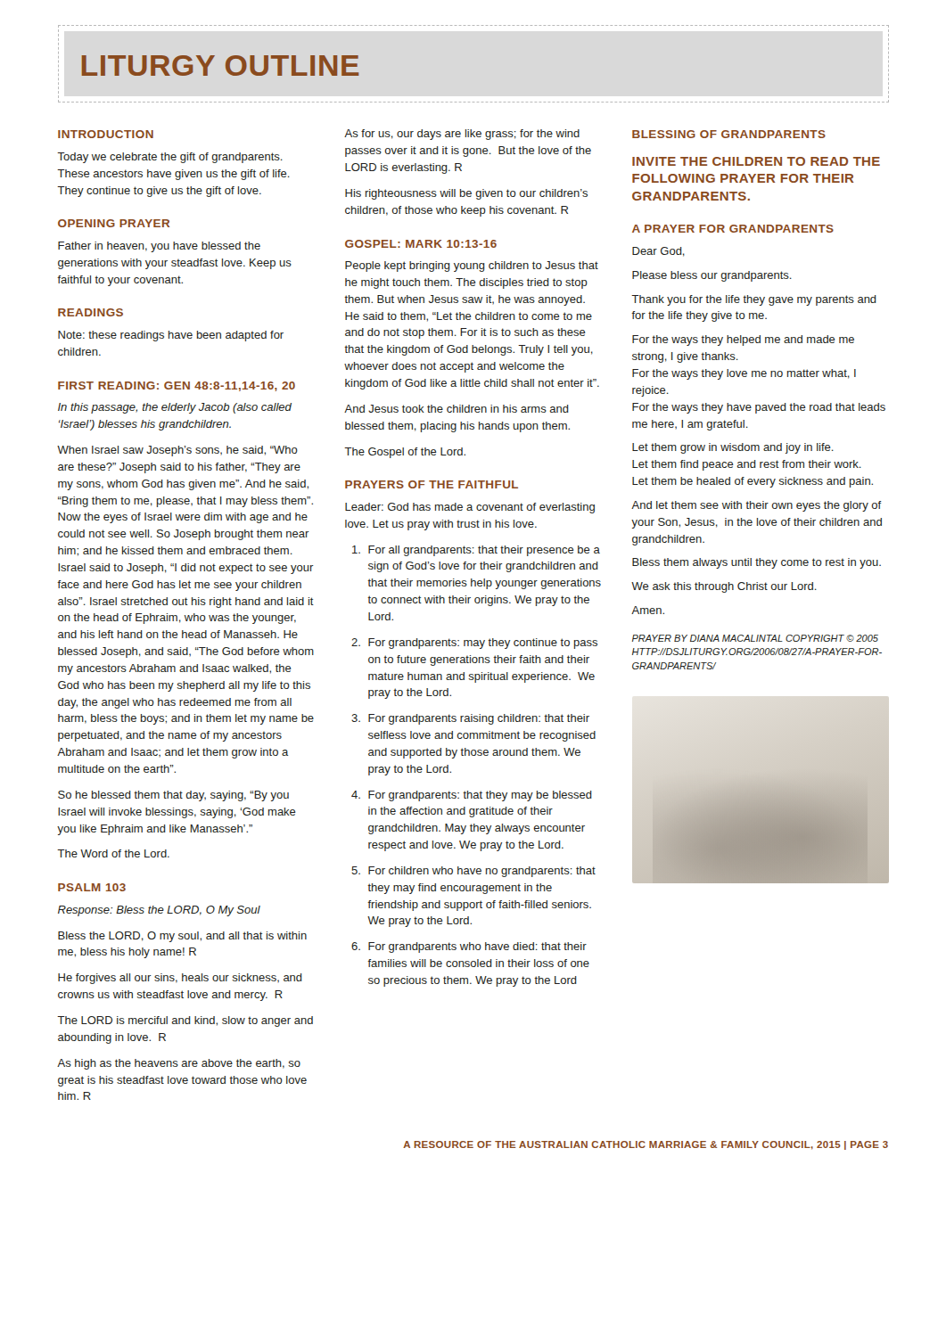Liturgy Outline
Introduction
Today we celebrate the gift of grandparents. These ancestors have given us the gift of life. They continue to give us the gift of love.
Opening Prayer
Father in heaven, you have blessed the generations with your steadfast love. Keep us faithful to your covenant.
Readings
Note: these readings have been adapted for children.
First Reading: Gen 48:8-11,14-16, 20
In this passage, the elderly Jacob (also called ‘Israel’) blesses his grandchildren.
When Israel saw Joseph’s sons, he said, “Who are these?” Joseph said to his father, “They are my sons, whom God has given me”. And he said, “Bring them to me, please, that I may bless them”. Now the eyes of Israel were dim with age and he could not see well. So Joseph brought them near him; and he kissed them and embraced them. Israel said to Joseph, “I did not expect to see your face and here God has let me see your children also”. Israel stretched out his right hand and laid it on the head of Ephraim, who was the younger, and his left hand on the head of Manasseh. He blessed Joseph, and said, “The God before whom my ancestors Abraham and Isaac walked, the God who has been my shepherd all my life to this day, the angel who has redeemed me from all harm, bless the boys; and in them let my name be perpetuated, and the name of my ancestors Abraham and Isaac; and let them grow into a multitude on the earth”.
So he blessed them that day, saying, “By you Israel will invoke blessings, saying, ‘God make you like Ephraim and like Manasseh’.”
The Word of the Lord.
Psalm 103
Response: Bless the LORD, O My Soul
Bless the LORD, O my soul, and all that is within me, bless his holy name! R
He forgives all our sins, heals our sickness, and crowns us with steadfast love and mercy. R
The LORD is merciful and kind, slow to anger and abounding in love. R
As high as the heavens are above the earth, so great is his steadfast love toward those who love him. R
As for us, our days are like grass; for the wind passes over it and it is gone. But the love of the LORD is everlasting. R
His righteousness will be given to our children’s children, of those who keep his covenant. R
Gospel: Mark 10:13-16
People kept bringing young children to Jesus that he might touch them. The disciples tried to stop them. But when Jesus saw it, he was annoyed. He said to them, “Let the children to come to me and do not stop them. For it is to such as these that the kingdom of God belongs. Truly I tell you, whoever does not accept and welcome the kingdom of God like a little child shall not enter it”.
And Jesus took the children in his arms and blessed them, placing his hands upon them.
The Gospel of the Lord.
Prayers of the Faithful
Leader: God has made a covenant of everlasting love. Let us pray with trust in his love.
For all grandparents: that their presence be a sign of God’s love for their grandchildren and that their memories help younger generations to connect with their origins. We pray to the Lord.
For grandparents: may they continue to pass on to future generations their faith and their mature human and spiritual experience. We pray to the Lord.
For grandparents raising children: that their selfless love and commitment be recognised and supported by those around them. We pray to the Lord.
For grandparents: that they may be blessed in the affection and gratitude of their grandchildren. May they always encounter respect and love. We pray to the Lord.
For children who have no grandparents: that they may find encouragement in the friendship and support of faith-filled seniors. We pray to the Lord.
For grandparents who have died: that their families will be consoled in their loss of one so precious to them. We pray to the Lord
Blessing of Grandparents
Invite the children to read the following prayer for their grandparents.
A Prayer for Grandparents
Dear God,
Please bless our grandparents.
Thank you for the life they gave my parents and for the life they give to me.
For the ways they helped me and made me strong, I give thanks.
For the ways they love me no matter what, I rejoice.
For the ways they have paved the road that leads me here, I am grateful.
Let them grow in wisdom and joy in life.
Let them find peace and rest from their work.
Let them be healed of every sickness and pain.
And let them see with their own eyes the glory of your Son, Jesus, in the love of their children and grandchildren.
Bless them always until they come to rest in you.
We ask this through Christ our Lord.
Amen.
Prayer by Diana Macalintal copyright © 2005 http://dsjliturgy.org/2006/08/27/a-prayer-for-grandparents/
A Resource of the Australian Catholic Marriage & Family Council, 2015 | Page 3